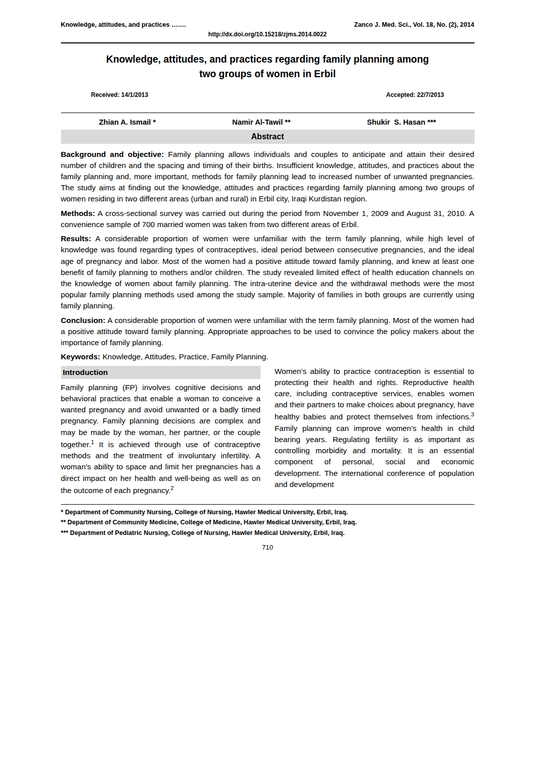Knowledge, attitudes, and practices ……. Zanco J. Med. Sci., Vol. 18, No. (2), 2014
http://dx.doi.org/10.15218/zjms.2014.0022
Knowledge, attitudes, and practices regarding family planning among
two groups of women in Erbil
Received: 14/1/2013 Accepted: 22/7/2013
Zhian A. Ismail * Namir Al-Tawil ** Shukir S. Hasan ***
Abstract
Background and objective: Family planning allows individuals and couples to anticipate and attain their desired number of children and the spacing and timing of their births. Insufficient knowledge, attitudes, and practices about the family planning and, more important, methods for family planning lead to increased number of unwanted pregnancies. The study aims at finding out the knowledge, attitudes and practices regarding family planning among two groups of women residing in two different areas (urban and rural) in Erbil city, Iraqi Kurdistan region.
Methods: A cross-sectional survey was carried out during the period from November 1, 2009 and August 31, 2010. A convenience sample of 700 married women was taken from two different areas of Erbil.
Results: A considerable proportion of women were unfamiliar with the term family planning, while high level of knowledge was found regarding types of contraceptives, ideal period between consecutive pregnancies, and the ideal age of pregnancy and labor. Most of the women had a positive attitude toward family planning, and knew at least one benefit of family planning to mothers and/or children. The study revealed limited effect of health education channels on the knowledge of women about family planning. The intra-uterine device and the withdrawal methods were the most popular family planning methods used among the study sample. Majority of families in both groups are currently using family planning.
Conclusion: A considerable proportion of women were unfamiliar with the term family planning. Most of the women had a positive attitude toward family planning. Appropriate approaches to be used to convince the policy makers about the importance of family planning.
Keywords: Knowledge, Attitudes, Practice, Family Planning.
Introduction
Family planning (FP) involves cognitive decisions and behavioral practices that enable a woman to conceive a wanted pregnancy and avoid unwanted or a badly timed pregnancy. Family planning decisions are complex and may be made by the woman, her partner, or the couple together.1 It is achieved through use of contraceptive methods and the treatment of involuntary infertility. A woman's ability to space and limit her pregnancies has a direct impact on her health and well-being as well as on the outcome of each pregnancy.2
Women’s ability to practice contraception is essential to protecting their health and rights. Reproductive health care, including contraceptive services, enables women and their partners to make choices about pregnancy, have healthy babies and protect themselves from infections.3 Family planning can improve women’s health in child bearing years. Regulating fertility is as important as controlling morbidity and mortality. It is an essential component of personal, social and economic development. The international conference of population and development
* Department of Community Nursing, College of Nursing, Hawler Medical University, Erbil, Iraq.
** Department of Community Medicine, College of Medicine, Hawler Medical University, Erbil, Iraq.
*** Department of Pediatric Nursing, College of Nursing, Hawler Medical University, Erbil, Iraq.
710